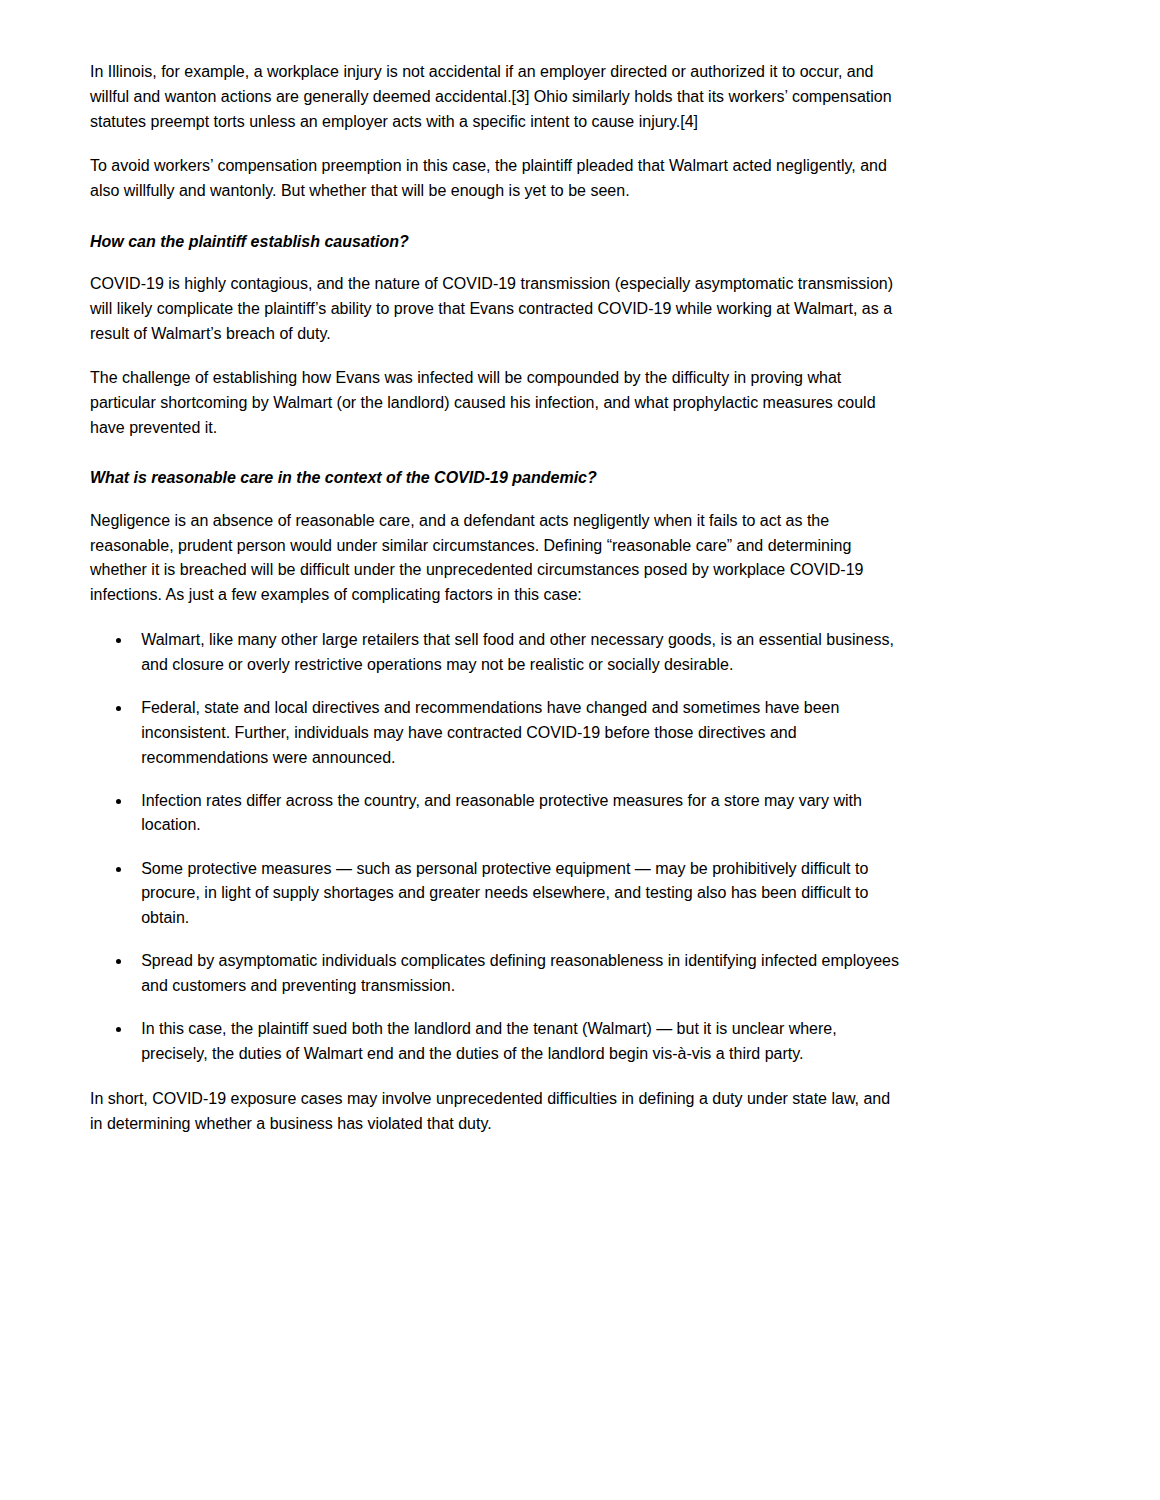In Illinois, for example, a workplace injury is not accidental if an employer directed or authorized it to occur, and willful and wanton actions are generally deemed accidental.[3] Ohio similarly holds that its workers’ compensation statutes preempt torts unless an employer acts with a specific intent to cause injury.[4]
To avoid workers’ compensation preemption in this case, the plaintiff pleaded that Walmart acted negligently, and also willfully and wantonly. But whether that will be enough is yet to be seen.
How can the plaintiff establish causation?
COVID-19 is highly contagious, and the nature of COVID-19 transmission (especially asymptomatic transmission) will likely complicate the plaintiff’s ability to prove that Evans contracted COVID-19 while working at Walmart, as a result of Walmart’s breach of duty.
The challenge of establishing how Evans was infected will be compounded by the difficulty in proving what particular shortcoming by Walmart (or the landlord) caused his infection, and what prophylactic measures could have prevented it.
What is reasonable care in the context of the COVID-19 pandemic?
Negligence is an absence of reasonable care, and a defendant acts negligently when it fails to act as the reasonable, prudent person would under similar circumstances. Defining “reasonable care” and determining whether it is breached will be difficult under the unprecedented circumstances posed by workplace COVID-19 infections. As just a few examples of complicating factors in this case:
Walmart, like many other large retailers that sell food and other necessary goods, is an essential business, and closure or overly restrictive operations may not be realistic or socially desirable.
Federal, state and local directives and recommendations have changed and sometimes have been inconsistent. Further, individuals may have contracted COVID-19 before those directives and recommendations were announced.
Infection rates differ across the country, and reasonable protective measures for a store may vary with location.
Some protective measures — such as personal protective equipment — may be prohibitively difficult to procure, in light of supply shortages and greater needs elsewhere, and testing also has been difficult to obtain.
Spread by asymptomatic individuals complicates defining reasonableness in identifying infected employees and customers and preventing transmission.
In this case, the plaintiff sued both the landlord and the tenant (Walmart) — but it is unclear where, precisely, the duties of Walmart end and the duties of the landlord begin vis-à-vis a third party.
In short, COVID-19 exposure cases may involve unprecedented difficulties in defining a duty under state law, and in determining whether a business has violated that duty.